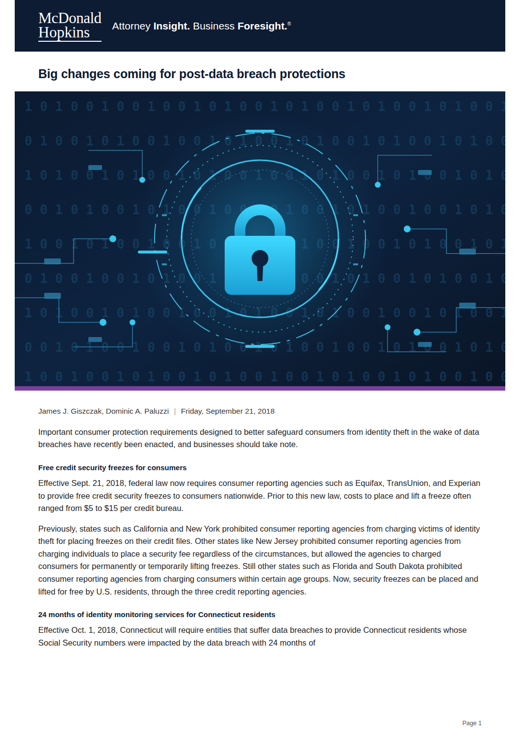McDonald Hopkins
Attorney Insight. Business Foresight.®
Big changes coming for post-data breach protections
1 0 1 0 0 1 0 0 1 0 0 1 0 1 0 0 1 0 1 0 0 1 0 1 0 0 1 0 1 0 0 1 0 1 0 0 1 0 1 0 0 1 0 0 1 0 1 0 0 1 0 1 0 0 1 0 1 0 0 1 0 1 0 0 1 0 1 0 0 1 0 1 0 0 1 0 1 0 0 1 0 0 1 0 1 0 0 1 0 1 0 0 1 0 1 0 0 0 1 0 1 0 0 1 0 1 0 0 1 0 0 1 0 1 0 0 1 0 1 0 0 1 0 0 1 0 1 0 1 0 0 1 0 1 0 0 1 0 0 1 0 1 0 0 1 0 1 0 0 1 0 0 1 0 1 0 0 1 0 1 0 1 0 0 1 0 0 1 0 1 0 0 1 0 1 0 0 1 0 0 1 0 1 0 0 1 0 1 0 0 1 0 1 0 1 0 0 1 0 1 0 0 1 0 0 1 0 1 0 0 1 0 1 0 0 1 0 0 1 0 1 0 0 1 0 0 1 0 1 0 0 1 0 0 1 0 1 0 0 1 0 1 0 0 1 0 0 1 0 1 0 0 1 0 1 0 1 0 0 1 0 0 1 0 1 0 0 1 0 1 0 0 1 0 0 1 0 1 0 0 1 0 1 0 0 1 0 0
James J. Giszczak, Dominic A. Paluzzi | Friday, September 21, 2018
Important consumer protection requirements designed to better safeguard consumers from identity theft in the wake of data breaches have recently been enacted, and businesses should take note.
Free credit security freezes for consumers
Effective Sept. 21, 2018, federal law now requires consumer reporting agencies such as Equifax, TransUnion, and Experian to provide free credit security freezes to consumers nationwide. Prior to this new law, costs to place and lift a freeze often ranged from $5 to $15 per credit bureau.
Previously, states such as California and New York prohibited consumer reporting agencies from charging victims of identity theft for placing freezes on their credit files. Other states like New Jersey prohibited consumer reporting agencies from charging individuals to place a security fee regardless of the circumstances, but allowed the agencies to charged consumers for permanently or temporarily lifting freezes. Still other states such as Florida and South Dakota prohibited consumer reporting agencies from charging consumers within certain age groups. Now, security freezes can be placed and lifted for free by U.S. residents, through the three credit reporting agencies.
24 months of identity monitoring services for Connecticut residents
Effective Oct. 1, 2018, Connecticut will require entities that suffer data breaches to provide Connecticut residents whose Social Security numbers were impacted by the data breach with 24 months of
Page 1